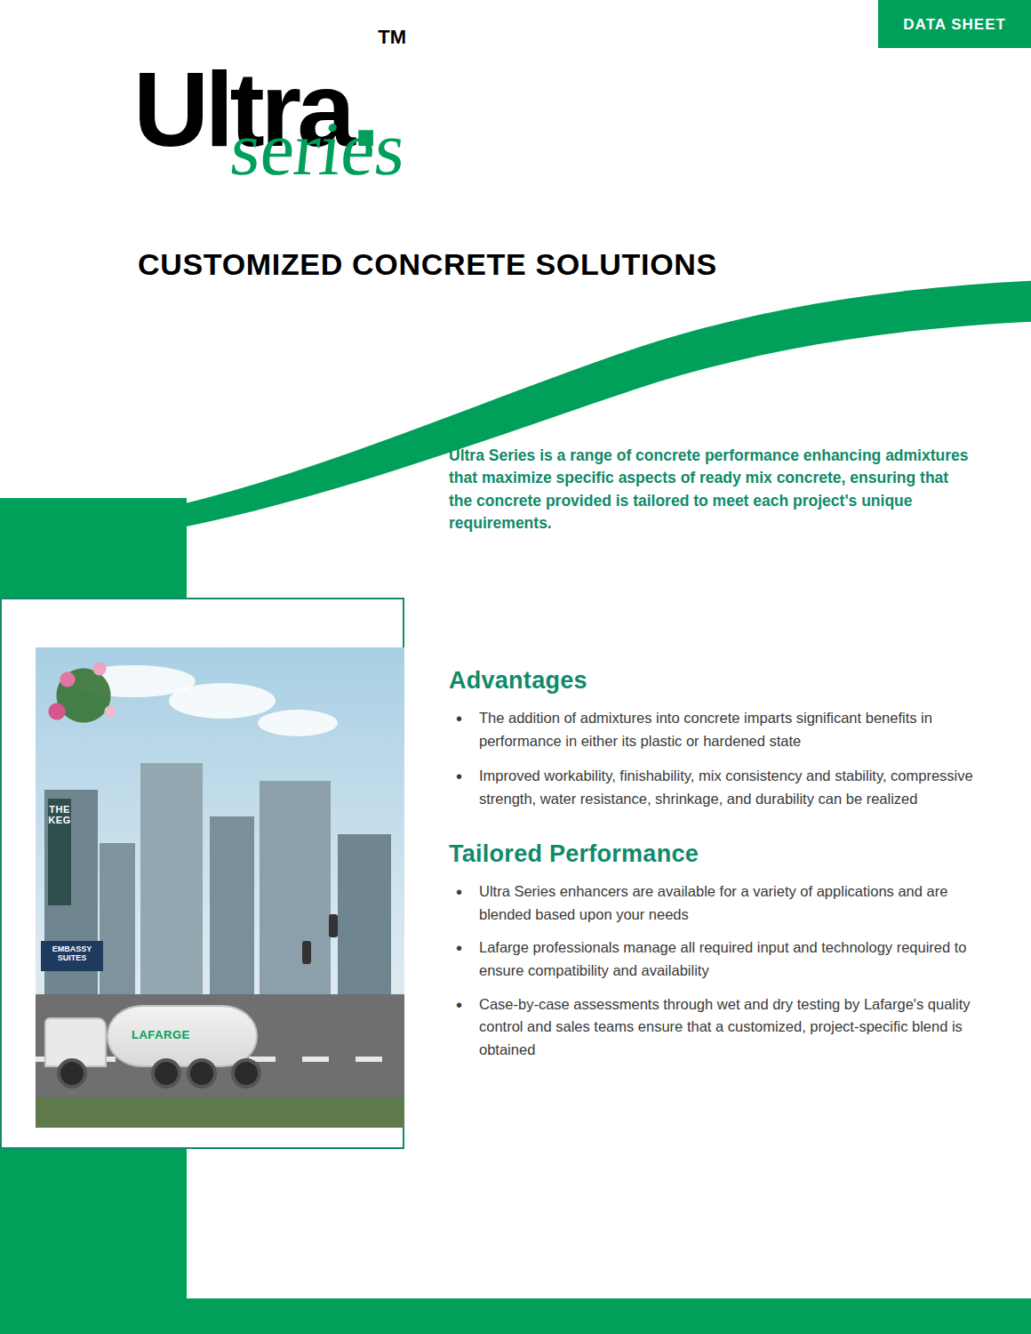Data Sheet
Ultra. TM
series
Customized Concrete Solutions
Ultra Series is a range of concrete performance enhancing admixtures that maximize specific aspects of ready mix concrete, ensuring that the concrete provided is tailored to meet each project's unique requirements.
THE
KEG
EMBASSY
SUITES
Advantages
The addition of admixtures into concrete imparts significant benefits in performance in either its plastic or hardened state
Improved workability, finishability, mix consistency and stability, compressive strength, water resistance, shrinkage, and durability can be realized
Tailored Performance
Ultra Series enhancers are available for a variety of applications and are blended based upon your needs
Lafarge professionals manage all required input and technology required to ensure compatibility and availability
Case-by-case assessments through wet and dry testing by Lafarge's quality control and sales teams ensure that a customized, project-specific blend is obtained